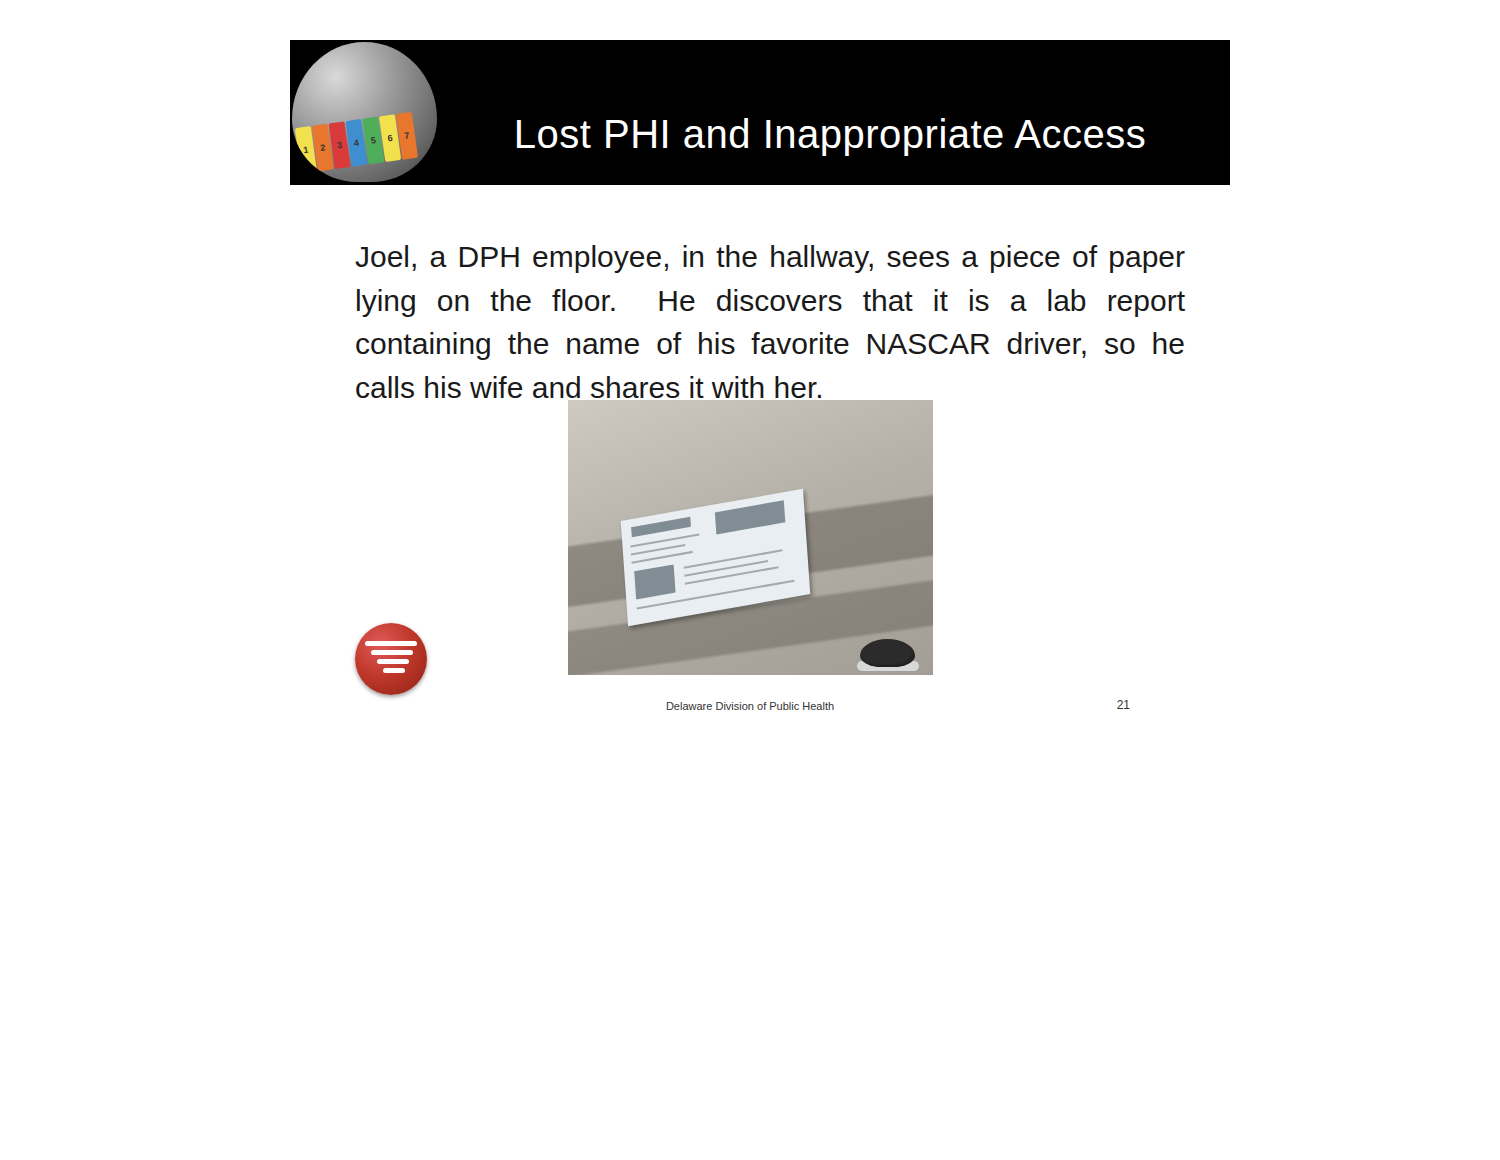Lost PHI and Inappropriate Access
1234567
Joel, a DPH employee, in the hallway, sees a piece of paper lying on the floor. He discovers that it is a lab report containing the name of his favorite NASCAR driver, so he calls his wife and shares it with her.
Delaware Division of Public Health
21